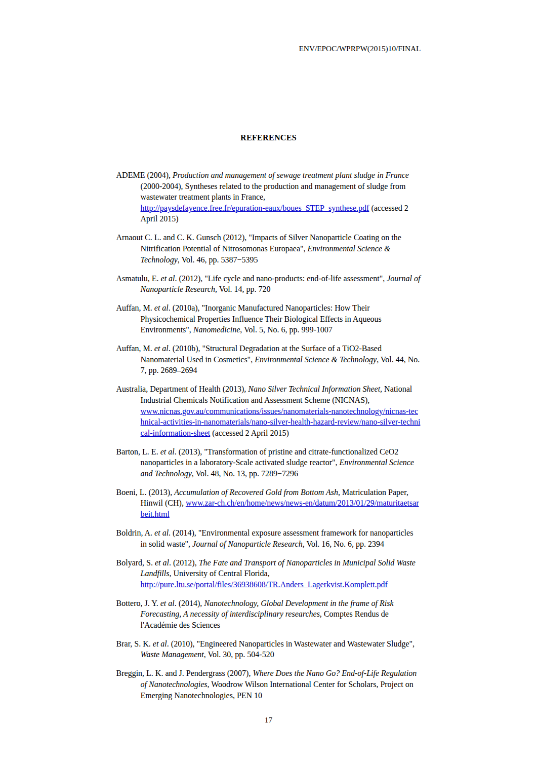ENV/EPOC/WPRPW(2015)10/FINAL
REFERENCES
ADEME (2004), Production and management of sewage treatment plant sludge in France (2000-2004), Syntheses related to the production and management of sludge from wastewater treatment plants in France,
http://paysdefayence.free.fr/epuration-eaux/boues_STEP_synthese.pdf (accessed 2 April 2015)
Arnaout C. L. and C. K. Gunsch (2012), "Impacts of Silver Nanoparticle Coating on the Nitrification Potential of Nitrosomonas Europaea", Environmental Science & Technology, Vol. 46, pp. 5387−5395
Asmatulu, E. et al. (2012), "Life cycle and nano-products: end-of-life assessment", Journal of Nanoparticle Research, Vol. 14, pp. 720
Auffan, M. et al. (2010a), "Inorganic Manufactured Nanoparticles: How Their Physicochemical Properties Influence Their Biological Effects in Aqueous Environments", Nanomedicine, Vol. 5, No. 6, pp. 999-1007
Auffan, M. et al. (2010b), "Structural Degradation at the Surface of a TiO2-Based Nanomaterial Used in Cosmetics", Environmental Science & Technology, Vol. 44, No. 7, pp. 2689–2694
Australia, Department of Health (2013), Nano Silver Technical Information Sheet, National Industrial Chemicals Notification and Assessment Scheme (NICNAS),
www.nicnas.gov.au/communications/issues/nanomaterials-nanotechnology/nicnas-technical-activities-in-nanomaterials/nano-silver-health-hazard-review/nano-silver-technical-information-sheet (accessed 2 April 2015)
Barton, L. E. et al. (2013), "Transformation of pristine and citrate-functionalized CeO2 nanoparticles in a laboratory-Scale activated sludge reactor", Environmental Science and Technology, Vol. 48, No. 13, pp. 7289−7296
Boeni, L. (2013), Accumulation of Recovered Gold from Bottom Ash, Matriculation Paper, Hinwil (CH), www.zar-ch.ch/en/home/news/news-en/datum/2013/01/29/maturitaetsarbeit.html
Boldrin, A. et al. (2014), "Environmental exposure assessment framework for nanoparticles in solid waste", Journal of Nanoparticle Research, Vol. 16, No. 6, pp. 2394
Bolyard, S. et al. (2012), The Fate and Transport of Nanoparticles in Municipal Solid Waste Landfills, University of Central Florida,
http://pure.ltu.se/portal/files/36938608/TR.Anders_Lagerkvist.Komplett.pdf
Bottero, J. Y. et al. (2014), Nanotechnology, Global Development in the frame of Risk Forecasting, A necessity of interdisciplinary researches, Comptes Rendus de l'Académie des Sciences
Brar, S. K. et al. (2010), "Engineered Nanoparticles in Wastewater and Wastewater Sludge", Waste Management, Vol. 30, pp. 504-520
Breggin, L. K. and J. Pendergrass (2007), Where Does the Nano Go? End-of-Life Regulation of Nanotechnologies, Woodrow Wilson International Center for Scholars, Project on Emerging Nanotechnologies, PEN 10
17